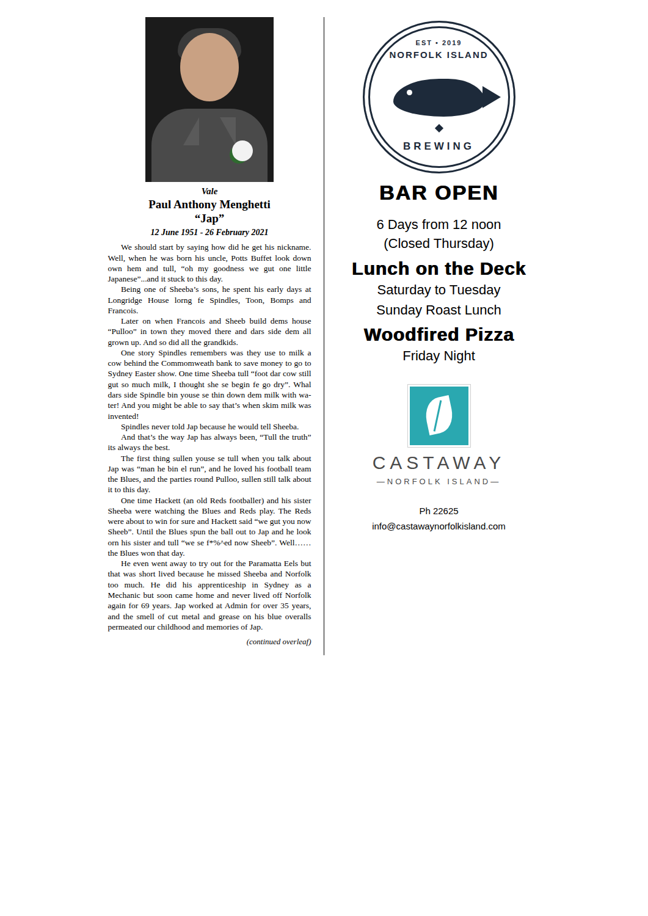Vale
Paul Anthony Menghetti
“Jap”
12 June 1951 - 26 February 2021
We should start by saying how did he get his nickname. Well, when he was born his uncle, Potts Buffet look down own hem and tull, “oh my goodness we gut one little Japanese”...and it stuck to this day.
Being one of Sheeba’s sons, he spent his early days at Longridge House lorng fe Spindles, Toon, Bomps and Francois.
Later on when Francois and Sheeb build dems house “Pulloo” in town they moved there and dars side dem all grown up. And so did all the grandkids.
One story Spindles remembers was they use to milk a cow behind the Commomweath bank to save money to go to Sydney Easter show. One time Sheeba tull “foot dar cow still gut so much milk, I thought she se begin fe go dry”. Whal dars side Spindle bin youse se thin down dem milk with water! And you might be able to say that’s when skim milk was invented!
Spindles never told Jap because he would tell Sheeba.
And that’s the way Jap has always been, “Tull the truth” its always the best.
The first thing sullen youse se tull when you talk about Jap was “man he bin el run”, and he loved his football team the Blues, and the parties round Pulloo, sullen still talk about it to this day.
One time Hackett (an old Reds footballer) and his sister Sheeba were watching the Blues and Reds play. The Reds were about to win for sure and Hackett said “we gut you now Sheeb”. Until the Blues spun the ball out to Jap and he look orn his sister and tull “we se f*%^ed now Sheeb”. Well…… the Blues won that day.
He even went away to try out for the Paramatta Eels but that was short lived because he missed Sheeba and Norfolk too much. He did his apprenticeship in Sydney as a Mechanic but soon came home and never lived off Norfolk again for 69 years. Jap worked at Admin for over 35 years, and the smell of cut metal and grease on his blue overalls permeated our childhood and memories of Jap.
(continued overleaf)
EST • 2019
NORFOLK ISLAND
BREWING
BAR OPEN
6 Days from 12 noon
(Closed Thursday)
Lunch on the Deck
Saturday to Tuesday
Sunday Roast Lunch
Woodfired Pizza
Friday Night
CASTAWAY
—NORFOLK ISLAND—
Ph 22625
info@castawaynorfolkisland.com